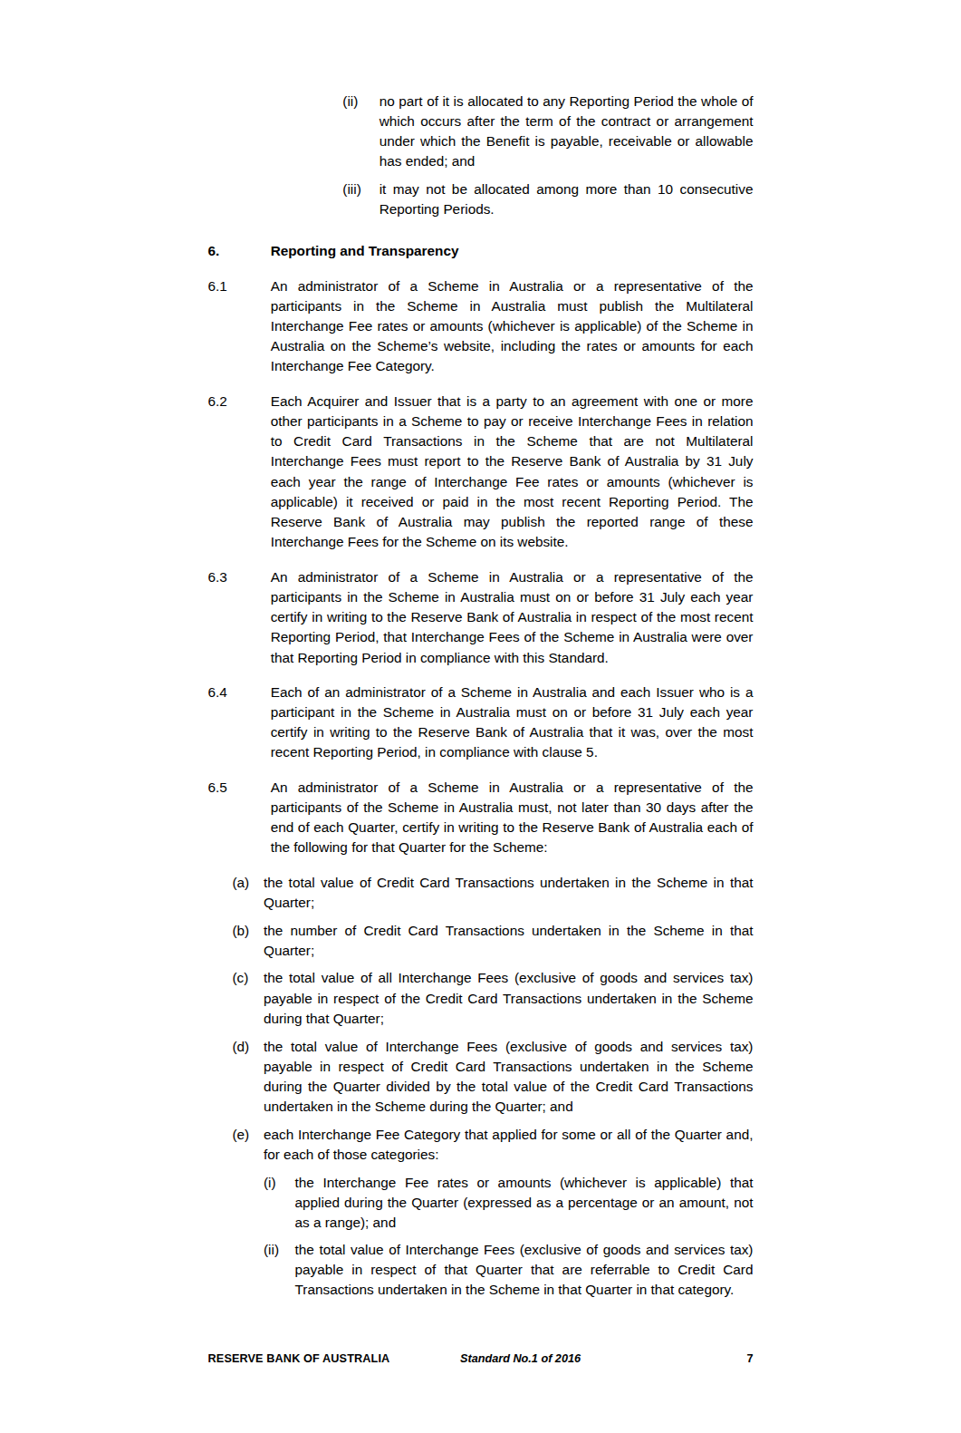(ii)
no part of it is allocated to any Reporting Period the whole of which occurs after the term of the contract or arrangement under which the Benefit is payable, receivable or allowable has ended; and
(iii)
it may not be allocated among more than 10 consecutive Reporting Periods.
6. Reporting and Transparency
6.1
An administrator of a Scheme in Australia or a representative of the participants in the Scheme in Australia must publish the Multilateral Interchange Fee rates or amounts (whichever is applicable) of the Scheme in Australia on the Scheme’s website, including the rates or amounts for each Interchange Fee Category.
6.2
Each Acquirer and Issuer that is a party to an agreement with one or more other participants in a Scheme to pay or receive Interchange Fees in relation to Credit Card Transactions in the Scheme that are not Multilateral Interchange Fees must report to the Reserve Bank of Australia by 31 July each year the range of Interchange Fee rates or amounts (whichever is applicable) it received or paid in the most recent Reporting Period. The Reserve Bank of Australia may publish the reported range of these Interchange Fees for the Scheme on its website.
6.3
An administrator of a Scheme in Australia or a representative of the participants in the Scheme in Australia must on or before 31 July each year certify in writing to the Reserve Bank of Australia in respect of the most recent Reporting Period, that Interchange Fees of the Scheme in Australia were over that Reporting Period in compliance with this Standard.
6.4
Each of an administrator of a Scheme in Australia and each Issuer who is a participant in the Scheme in Australia must on or before 31 July each year certify in writing to the Reserve Bank of Australia that it was, over the most recent Reporting Period, in compliance with clause 5.
6.5
An administrator of a Scheme in Australia or a representative of the participants of the Scheme in Australia must, not later than 30 days after the end of each Quarter, certify in writing to the Reserve Bank of Australia each of the following for that Quarter for the Scheme:
(a)
the total value of Credit Card Transactions undertaken in the Scheme in that Quarter;
(b)
the number of Credit Card Transactions undertaken in the Scheme in that Quarter;
(c)
the total value of all Interchange Fees (exclusive of goods and services tax) payable in respect of the Credit Card Transactions undertaken in the Scheme during that Quarter;
(d)
the total value of Interchange Fees (exclusive of goods and services tax) payable in respect of Credit Card Transactions undertaken in the Scheme during the Quarter divided by the total value of the Credit Card Transactions undertaken in the Scheme during the Quarter; and
(e)
each Interchange Fee Category that applied for some or all of the Quarter and, for each of those categories:
(i)
the Interchange Fee rates or amounts (whichever is applicable) that applied during the Quarter (expressed as a percentage or an amount, not as a range); and
(ii)
the total value of Interchange Fees (exclusive of goods and services tax) payable in respect of that Quarter that are referrable to Credit Card Transactions undertaken in the Scheme in that Quarter in that category.
RESERVE BANK OF AUSTRALIA
Standard No.1 of 2016
7